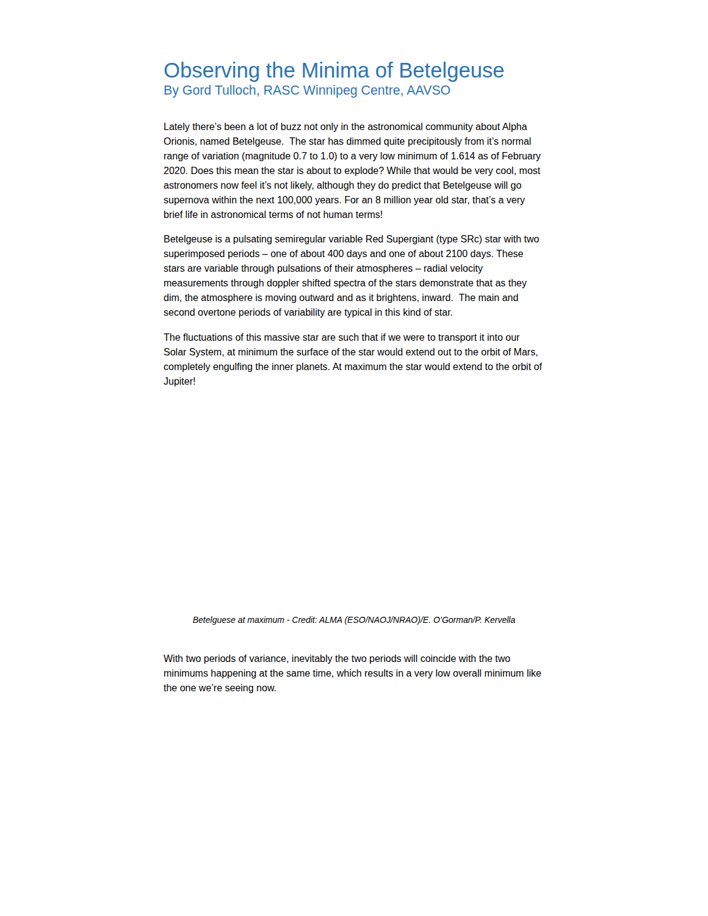Observing the Minima of Betelgeuse
By Gord Tulloch, RASC Winnipeg Centre, AAVSO
Lately there’s been a lot of buzz not only in the astronomical community about Alpha Orionis, named Betelgeuse. The star has dimmed quite precipitously from it’s normal range of variation (magnitude 0.7 to 1.0) to a very low minimum of 1.614 as of February 2020. Does this mean the star is about to explode? While that would be very cool, most astronomers now feel it’s not likely, although they do predict that Betelgeuse will go supernova within the next 100,000 years. For an 8 million year old star, that’s a very brief life in astronomical terms of not human terms!
Betelgeuse is a pulsating semiregular variable Red Supergiant (type SRc) star with two superimposed periods – one of about 400 days and one of about 2100 days. These stars are variable through pulsations of their atmospheres – radial velocity measurements through doppler shifted spectra of the stars demonstrate that as they dim, the atmosphere is moving outward and as it brightens, inward. The main and second overtone periods of variability are typical in this kind of star.
The fluctuations of this massive star are such that if we were to transport it into our Solar System, at minimum the surface of the star would extend out to the orbit of Mars, completely engulfing the inner planets. At maximum the star would extend to the orbit of Jupiter!
Betelguese at maximum - Credit: ALMA (ESO/NAOJ/NRAO)/E. O’Gorman/P. Kervella
With two periods of variance, inevitably the two periods will coincide with the two minimums happening at the same time, which results in a very low overall minimum like the one we’re seeing now.